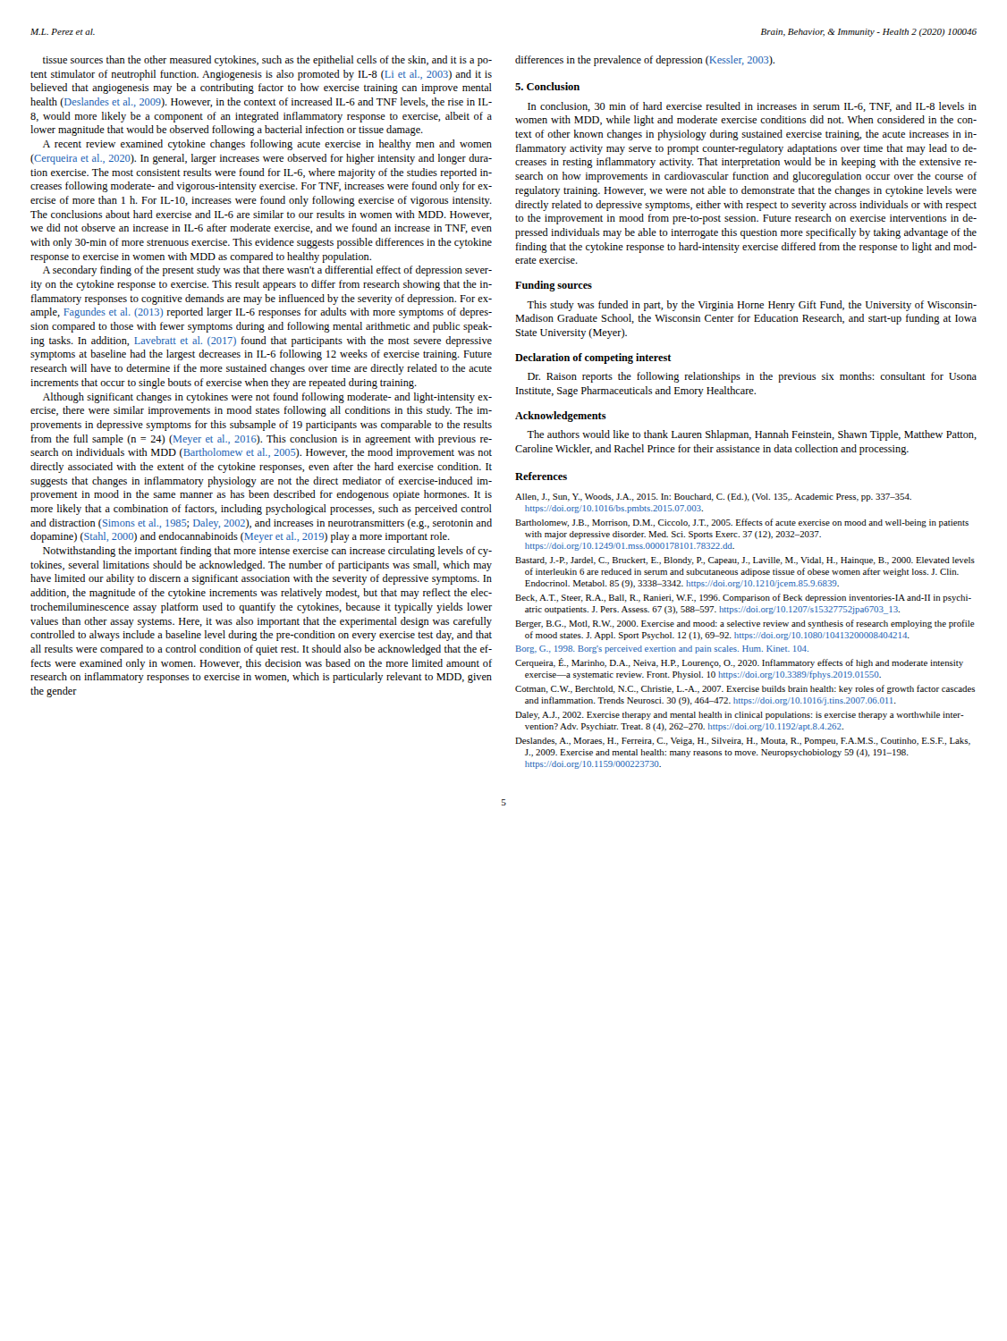M.L. Perez et al.
Brain, Behavior, & Immunity - Health 2 (2020) 100046
tissue sources than the other measured cytokines, such as the epithelial cells of the skin, and it is a potent stimulator of neutrophil function. Angiogenesis is also promoted by IL-8 (Li et al., 2003) and it is believed that angiogenesis may be a contributing factor to how exercise training can improve mental health (Deslandes et al., 2009). However, in the context of increased IL-6 and TNF levels, the rise in IL-8, would more likely be a component of an integrated inflammatory response to exercise, albeit of a lower magnitude that would be observed following a bacterial infection or tissue damage.
A recent review examined cytokine changes following acute exercise in healthy men and women (Cerqueira et al., 2020). In general, larger increases were observed for higher intensity and longer duration exercise. The most consistent results were found for IL-6, where majority of the studies reported increases following moderate- and vigorous-intensity exercise. For TNF, increases were found only for exercise of more than 1 h. For IL-10, increases were found only following exercise of vigorous intensity. The conclusions about hard exercise and IL-6 are similar to our results in women with MDD. However, we did not observe an increase in IL-6 after moderate exercise, and we found an increase in TNF, even with only 30-min of more strenuous exercise. This evidence suggests possible differences in the cytokine response to exercise in women with MDD as compared to healthy population.
A secondary finding of the present study was that there wasn't a differential effect of depression severity on the cytokine response to exercise. This result appears to differ from research showing that the inflammatory responses to cognitive demands are may be influenced by the severity of depression. For example, Fagundes et al. (2013) reported larger IL-6 responses for adults with more symptoms of depression compared to those with fewer symptoms during and following mental arithmetic and public speaking tasks. In addition, Lavebratt et al. (2017) found that participants with the most severe depressive symptoms at baseline had the largest decreases in IL-6 following 12 weeks of exercise training. Future research will have to determine if the more sustained changes over time are directly related to the acute increments that occur to single bouts of exercise when they are repeated during training.
Although significant changes in cytokines were not found following moderate- and light-intensity exercise, there were similar improvements in mood states following all conditions in this study. The improvements in depressive symptoms for this subsample of 19 participants was comparable to the results from the full sample (n = 24) (Meyer et al., 2016). This conclusion is in agreement with previous research on individuals with MDD (Bartholomew et al., 2005). However, the mood improvement was not directly associated with the extent of the cytokine responses, even after the hard exercise condition. It suggests that changes in inflammatory physiology are not the direct mediator of exercise-induced improvement in mood in the same manner as has been described for endogenous opiate hormones. It is more likely that a combination of factors, including psychological processes, such as perceived control and distraction (Simons et al., 1985; Daley, 2002), and increases in neurotransmitters (e.g., serotonin and dopamine) (Stahl, 2000) and endocannabinoids (Meyer et al., 2019) play a more important role.
Notwithstanding the important finding that more intense exercise can increase circulating levels of cytokines, several limitations should be acknowledged. The number of participants was small, which may have limited our ability to discern a significant association with the severity of depressive symptoms. In addition, the magnitude of the cytokine increments was relatively modest, but that may reflect the electrochemiluminescence assay platform used to quantify the cytokines, because it typically yields lower values than other assay systems. Here, it was also important that the experimental design was carefully controlled to always include a baseline level during the pre-condition on every exercise test day, and that all results were compared to a control condition of quiet rest. It should also be acknowledged that the effects were examined only in women. However, this decision was based on the more limited amount of research on inflammatory responses to exercise in women, which is particularly relevant to MDD, given the gender
differences in the prevalence of depression (Kessler, 2003).
5. Conclusion
In conclusion, 30 min of hard exercise resulted in increases in serum IL-6, TNF, and IL-8 levels in women with MDD, while light and moderate exercise conditions did not. When considered in the context of other known changes in physiology during sustained exercise training, the acute increases in inflammatory activity may serve to prompt counter-regulatory adaptations over time that may lead to decreases in resting inflammatory activity. That interpretation would be in keeping with the extensive research on how improvements in cardiovascular function and glucoregulation occur over the course of regulatory training. However, we were not able to demonstrate that the changes in cytokine levels were directly related to depressive symptoms, either with respect to severity across individuals or with respect to the improvement in mood from pre-to-post session. Future research on exercise interventions in depressed individuals may be able to interrogate this question more specifically by taking advantage of the finding that the cytokine response to hard-intensity exercise differed from the response to light and moderate exercise.
Funding sources
This study was funded in part, by the Virginia Horne Henry Gift Fund, the University of Wisconsin-Madison Graduate School, the Wisconsin Center for Education Research, and start-up funding at Iowa State University (Meyer).
Declaration of competing interest
Dr. Raison reports the following relationships in the previous six months: consultant for Usona Institute, Sage Pharmaceuticals and Emory Healthcare.
Acknowledgements
The authors would like to thank Lauren Shlapman, Hannah Feinstein, Shawn Tipple, Matthew Patton, Caroline Wickler, and Rachel Prince for their assistance in data collection and processing.
References
Allen, J., Sun, Y., Woods, J.A., 2015. In: Bouchard, C. (Ed.), (Vol. 135,. Academic Press, pp. 337–354. https://doi.org/10.1016/bs.pmbts.2015.07.003.
Bartholomew, J.B., Morrison, D.M., Ciccolo, J.T., 2005. Effects of acute exercise on mood and well-being in patients with major depressive disorder. Med. Sci. Sports Exerc. 37 (12), 2032–2037. https://doi.org/10.1249/01.mss.0000178101.78322.dd.
Bastard, J.-P., Jardel, C., Bruckert, E., Blondy, P., Capeau, J., Laville, M., Vidal, H., Hainque, B., 2000. Elevated levels of interleukin 6 are reduced in serum and subcutaneous adipose tissue of obese women after weight loss. J. Clin. Endocrinol. Metabol. 85 (9), 3338–3342. https://doi.org/10.1210/jcem.85.9.6839.
Beck, A.T., Steer, R.A., Ball, R., Ranieri, W.F., 1996. Comparison of Beck depression inventories-IA and-II in psychiatric outpatients. J. Pers. Assess. 67 (3), 588–597. https://doi.org/10.1207/s15327752jpa6703_13.
Berger, B.G., Motl, R.W., 2000. Exercise and mood: a selective review and synthesis of research employing the profile of mood states. J. Appl. Sport Psychol. 12 (1), 69–92. https://doi.org/10.1080/10413200008404214.
Borg, G., 1998. Borg's perceived exertion and pain scales. Hum. Kinet. 104.
Cerqueira, É., Marinho, D.A., Neiva, H.P., Lourenço, O., 2020. Inflammatory effects of high and moderate intensity exercise—a systematic review. Front. Physiol. 10 https://doi.org/10.3389/fphys.2019.01550.
Cotman, C.W., Berchtold, N.C., Christie, L.-A., 2007. Exercise builds brain health: key roles of growth factor cascades and inflammation. Trends Neurosci. 30 (9), 464–472. https://doi.org/10.1016/j.tins.2007.06.011.
Daley, A.J., 2002. Exercise therapy and mental health in clinical populations: is exercise therapy a worthwhile intervention? Adv. Psychiatr. Treat. 8 (4), 262–270. https://doi.org/10.1192/apt.8.4.262.
Deslandes, A., Moraes, H., Ferreira, C., Veiga, H., Silveira, H., Mouta, R., Pompeu, F.A.M.S., Coutinho, E.S.F., Laks, J., 2009. Exercise and mental health: many reasons to move. Neuropsychobiology 59 (4), 191–198. https://doi.org/10.1159/000223730.
5